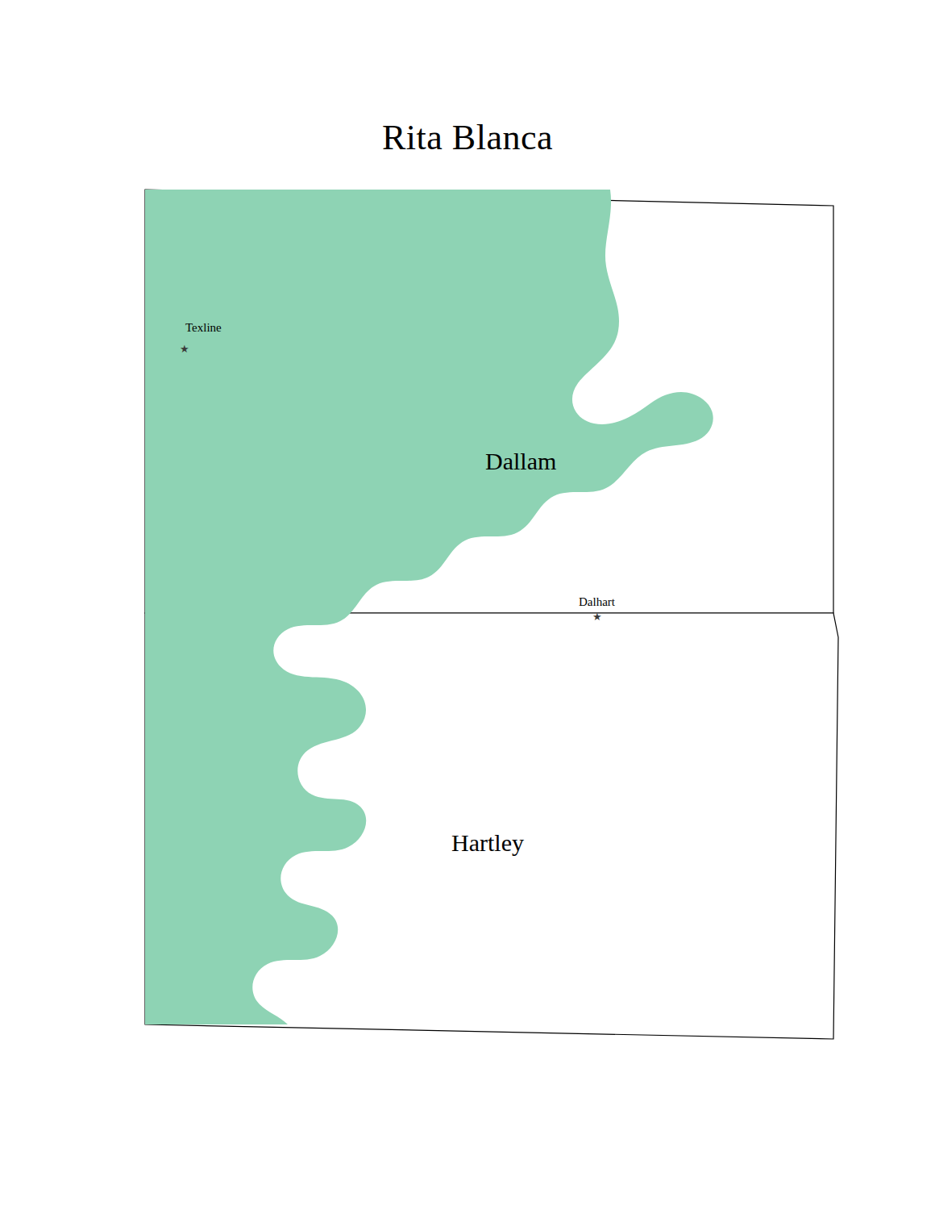Rita Blanca
Dallam
Hartley
Texline
Dalhart
★
★